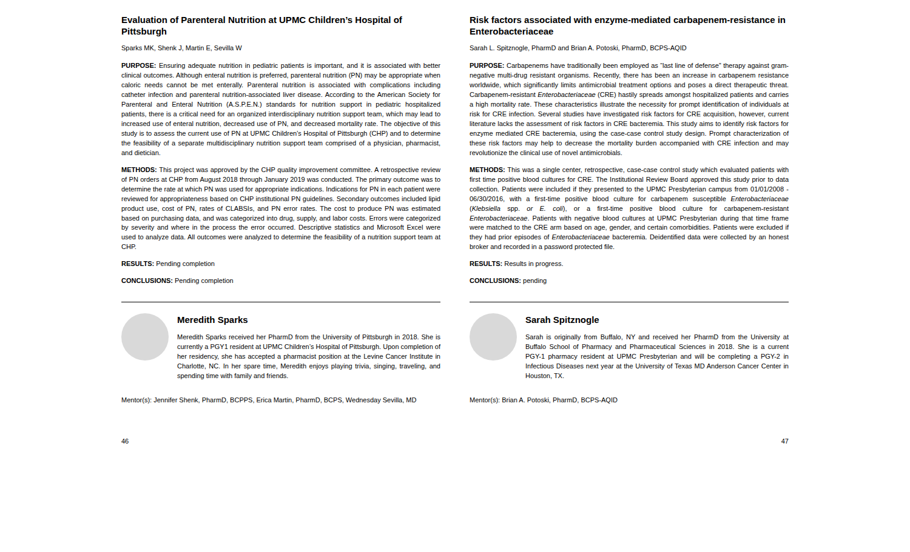Evaluation of Parenteral Nutrition at UPMC Children’s Hospital of Pittsburgh
Sparks MK, Shenk J, Martin E, Sevilla W
Purpose: Ensuring adequate nutrition in pediatric patients is important, and it is associated with better clinical outcomes. Although enteral nutrition is preferred, parenteral nutrition (PN) may be appropriate when caloric needs cannot be met enterally. Parenteral nutrition is associated with complications including catheter infection and parenteral nutrition-associated liver disease. According to the American Society for Parenteral and Enteral Nutrition (A.S.P.E.N.) standards for nutrition support in pediatric hospitalized patients, there is a critical need for an organized interdisciplinary nutrition support team, which may lead to increased use of enteral nutrition, decreased use of PN, and decreased mortality rate. The objective of this study is to assess the current use of PN at UPMC Children’s Hospital of Pittsburgh (CHP) and to determine the feasibility of a separate multidisciplinary nutrition support team comprised of a physician, pharmacist, and dietician.
Methods: This project was approved by the CHP quality improvement committee. A retrospective review of PN orders at CHP from August 2018 through January 2019 was conducted. The primary outcome was to determine the rate at which PN was used for appropriate indications. Indications for PN in each patient were reviewed for appropriateness based on CHP institutional PN guidelines. Secondary outcomes included lipid product use, cost of PN, rates of CLABSIs, and PN error rates. The cost to produce PN was estimated based on purchasing data, and was categorized into drug, supply, and labor costs. Errors were categorized by severity and where in the process the error occurred. Descriptive statistics and Microsoft Excel were used to analyze data. All outcomes were analyzed to determine the feasibility of a nutrition support team at CHP.
Results: Pending completion
Conclusions: Pending completion
Meredith Sparks
Meredith Sparks received her PharmD from the University of Pittsburgh in 2018. She is currently a PGY1 resident at UPMC Children’s Hospital of Pittsburgh. Upon completion of her residency, she has accepted a pharmacist position at the Levine Cancer Institute in Charlotte, NC. In her spare time, Meredith enjoys playing trivia, singing, traveling, and spending time with family and friends.
Mentor(s): Jennifer Shenk, PharmD, BCPPS, Erica Martin, PharmD, BCPS, Wednesday Sevilla, MD
Risk factors associated with enzyme-mediated carbapenem-resistance in Enterobacteriaceae
Sarah L. Spitznogle, PharmD and Brian A. Potoski, PharmD, BCPS-AQID
Purpose: Carbapenems have traditionally been employed as “last line of defense” therapy against gram-negative multi-drug resistant organisms. Recently, there has been an increase in carbapenem resistance worldwide, which significantly limits antimicrobial treatment options and poses a direct therapeutic threat. Carbapenem-resistant Enterobacteriaceae (CRE) hastily spreads amongst hospitalized patients and carries a high mortality rate. These characteristics illustrate the necessity for prompt identification of individuals at risk for CRE infection. Several studies have investigated risk factors for CRE acquisition, however, current literature lacks the assessment of risk factors in CRE bacteremia. This study aims to identify risk factors for enzyme mediated CRE bacteremia, using the case-case control study design. Prompt characterization of these risk factors may help to decrease the mortality burden accompanied with CRE infection and may revolutionize the clinical use of novel antimicrobials.
Methods: This was a single center, retrospective, case-case control study which evaluated patients with first time positive blood cultures for CRE. The Institutional Review Board approved this study prior to data collection. Patients were included if they presented to the UPMC Presbyterian campus from 01/01/2008 - 06/30/2016, with a first-time positive blood culture for carbapenem susceptible Enterobacteriaceae (Klebsiella spp. or E. coli), or a first-time positive blood culture for carbapenem-resistant Enterobacteriaceae. Patients with negative blood cultures at UPMC Presbyterian during that time frame were matched to the CRE arm based on age, gender, and certain comorbidities. Patients were excluded if they had prior episodes of Enterobacteriaceae bacteremia. Deidentified data were collected by an honest broker and recorded in a password protected file.
Results: Results in progress.
Conclusions: pending
Sarah Spitznogle
Sarah is originally from Buffalo, NY and received her PharmD from the University at Buffalo School of Pharmacy and Pharmaceutical Sciences in 2018. She is a current PGY-1 pharmacy resident at UPMC Presbyterian and will be completing a PGY-2 in Infectious Diseases next year at the University of Texas MD Anderson Cancer Center in Houston, TX.
Mentor(s): Brian A. Potoski, PharmD, BCPS-AQID
46 47